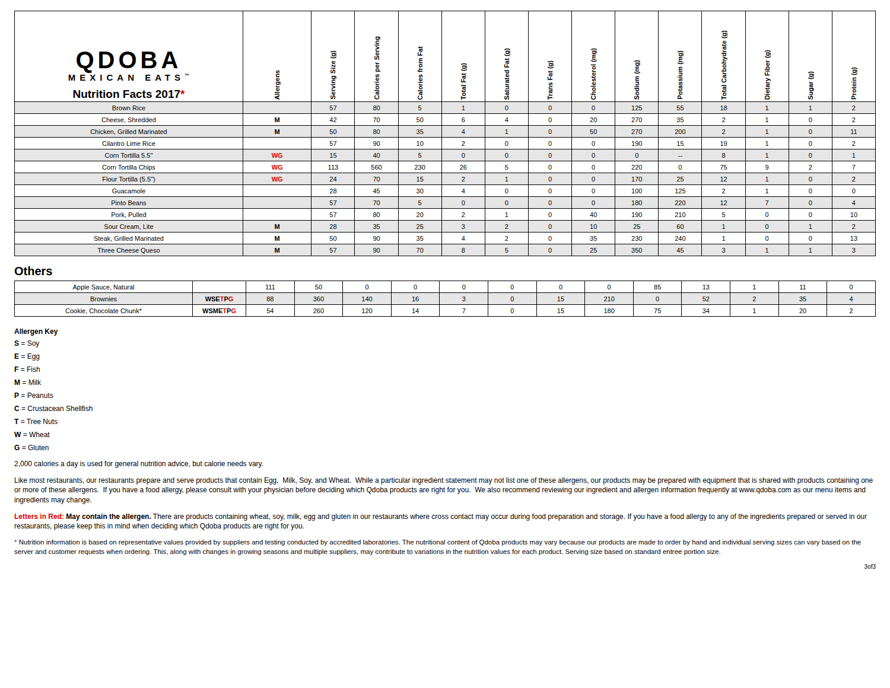| QDOBA MEXICAN EATS ™ Nutrition Facts 2017 * | Allergens | Serving Size (g) | Calories per Serving | Calories from Fat | Total Fat (g) | Saturated Fat (g) | Trans Fat (g) | Cholesterol (mg) | Sodium (mg) | Potassium (mg) | Total Carbohydrate (g) | Dietary Fiber (g) | Sugar (g) | Protein (g) |
| --- | --- | --- | --- | --- | --- | --- | --- | --- | --- | --- | --- | --- | --- | --- |
| Brown Rice | | 57 | 80 | 5 | 1 | 0 | 0 | 0 | 125 | 55 | 18 | 1 | 1 | 2 |
| Cheese, Shredded | M | 42 | 70 | 50 | 6 | 4 | 0 | 20 | 270 | 35 | 2 | 1 | 0 | 2 |
| Chicken, Grilled Marinated | M | 50 | 80 | 35 | 4 | 1 | 0 | 50 | 270 | 200 | 2 | 1 | 0 | 11 |
| Cilantro Lime Rice | | 57 | 90 | 10 | 2 | 0 | 0 | 0 | 190 | 15 | 19 | 1 | 0 | 2 |
| Corn Tortilla 5.5" | WG | 15 | 40 | 5 | 0 | 0 | 0 | 0 | 0 | -- | 8 | 1 | 0 | 1 |
| Corn Tortilla Chips | WG | 113 | 560 | 230 | 26 | 5 | 0 | 0 | 220 | 0 | 75 | 9 | 2 | 7 |
| Flour Tortilla (5.5") | WG | 24 | 70 | 15 | 2 | 1 | 0 | 0 | 170 | 25 | 12 | 1 | 0 | 2 |
| Guacamole | | 28 | 45 | 30 | 4 | 0 | 0 | 0 | 100 | 125 | 2 | 1 | 0 | 0 |
| Pinto Beans | | 57 | 70 | 5 | 0 | 0 | 0 | 0 | 180 | 220 | 12 | 7 | 0 | 4 |
| Pork, Pulled | | 57 | 80 | 20 | 2 | 1 | 0 | 40 | 190 | 210 | 5 | 0 | 0 | 10 |
| Sour Cream, Lite | M | 28 | 35 | 25 | 3 | 2 | 0 | 10 | 25 | 60 | 1 | 0 | 1 | 2 |
| Steak, Grilled Marinated | M | 50 | 90 | 35 | 4 | 2 | 0 | 35 | 230 | 240 | 1 | 0 | 0 | 13 |
| Three Cheese Queso | M | 57 | 90 | 70 | 8 | 5 | 0 | 25 | 350 | 45 | 3 | 1 | 1 | 3 |
Others
| Apple Sauce, Natural | | 111 | 50 | 0 | 0 | 0 | 0 | 0 | 0 | 85 | 13 | 1 | 11 | 0 |
| Brownies | WSE T P G | 88 | 360 | 140 | 16 | 3 | 0 | 15 | 210 | 0 | 52 | 2 | 35 | 4 |
| Cookie, Chocolate Chunk* | WSME T P G | 54 | 260 | 120 | 14 | 7 | 0 | 15 | 180 | 75 | 34 | 1 | 20 | 2 |
Allergen Key
S = Soy
E = Egg
F = Fish
M = Milk
P = Peanuts
C = Crustacean Shellfish
T = Tree Nuts
W = Wheat
G = Gluten
2,000 calories a day is used for general nutrition advice, but calorie needs vary.
Like most restaurants, our restaurants prepare and serve products that contain Egg, Milk, Soy, and Wheat. While a particular ingredient statement may not list one of these allergens, our products may be prepared with equipment that is shared with products containing one or more of these allergens. If you have a food allergy, please consult with your physician before deciding which Qdoba products are right for you. We also recommend reviewing our ingredient and allergen information frequently at www.qdoba.com as our menu items and ingredients may change.
Letters in Red: May contain the allergen. There are products containing wheat, soy, milk, egg and gluten in our restaurants where cross contact may occur during food preparation and storage. If you have a food allergy to any of the ingredients prepared or served in our restaurants, please keep this in mind when deciding which Qdoba products are right for you.
* Nutrition information is based on representative values provided by suppliers and testing conducted by accredited laboratories. The nutritional content of Qdoba products may vary because our products are made to order by hand and individual serving sizes can vary based on the server and customer requests when ordering. This, along with changes in growing seasons and multiple suppliers, may contribute to variations in the nutrition values for each product. Serving size based on standard entree portion size.
3of3